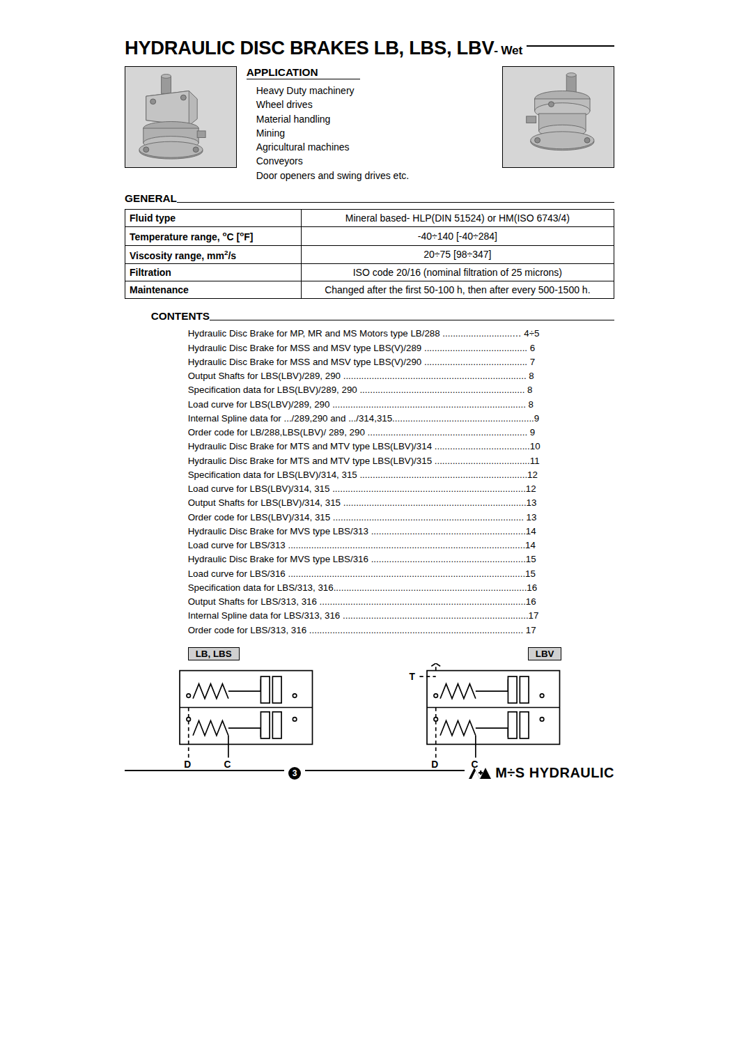HYDRAULIC DISC BRAKES LB, LBS, LBV- Wet
APPLICATION
Heavy Duty machinery
Wheel drives
Material handling
Mining
Agricultural machines
Conveyors
Door openers and swing drives etc.
GENERAL
| Fluid type | Mineral based- HLP(DIN 51524) or HM(ISO 6743/4) |
| Temperature range, o C [ o F] | -40÷140 [-40÷284] |
| Viscosity range, mm 2 /s | 20÷75 [98÷347] |
| Filtration | ISO code 20/16 (nominal filtration of 25 microns) |
| Maintenance | Changed after the first 50-100 h, then after every 500-1500 h. |
CONTENTS
Hydraulic Disc Brake for MP, MR and MS Motors type LB/288 ...........................… 4÷5
Hydraulic Disc Brake for MSS and MSV type LBS(V)/289 ........................................ 6
Hydraulic Disc Brake for MSS and MSV type LBS(V)/290 ........................................ 7
Output Shafts for LBS(LBV)/289, 290 ....................................................................... 8
Specification data for LBS(LBV)/289, 290 ................................................................ 8
Load curve for LBS(LBV)/289, 290 ........................................................................... 8
Internal Spline data for .../289,290 and .../314,315.......................................................9
Order code for LB/288,LBS(LBV)/ 289, 290 .............................................................. 9
Hydraulic Disc Brake for MTS and MTV type LBS(LBV)/314 .....................................10
Hydraulic Disc Brake for MTS and MTV type LBS(LBV)/315 .....................................11
Specification data for LBS(LBV)/314, 315 .................................................................12
Load curve for LBS(LBV)/314, 315 ...........................................................................12
Output Shafts for LBS(LBV)/314, 315 .......................................................................13
Order code for LBS(LBV)/314, 315 .......................................................................... 13
Hydraulic Disc Brake for MVS type LBS/313 ............................................................14
Load curve for LBS/313 ............................................................................................14
Hydraulic Disc Brake for MVS type LBS/316 ............................................................15
Load curve for LBS/316 ............................................................................................15
Specification data for LBS/313, 316...........................................................................16
Output Shafts for LBS/313, 316 ................................................................................16
Internal Spline data for LBS/313, 316 ........................................................................17
Order code for LBS/313, 316 ................................................................................... 17
LB, LBS D C
LBV
T D C
3
M÷S HYDRAULIC